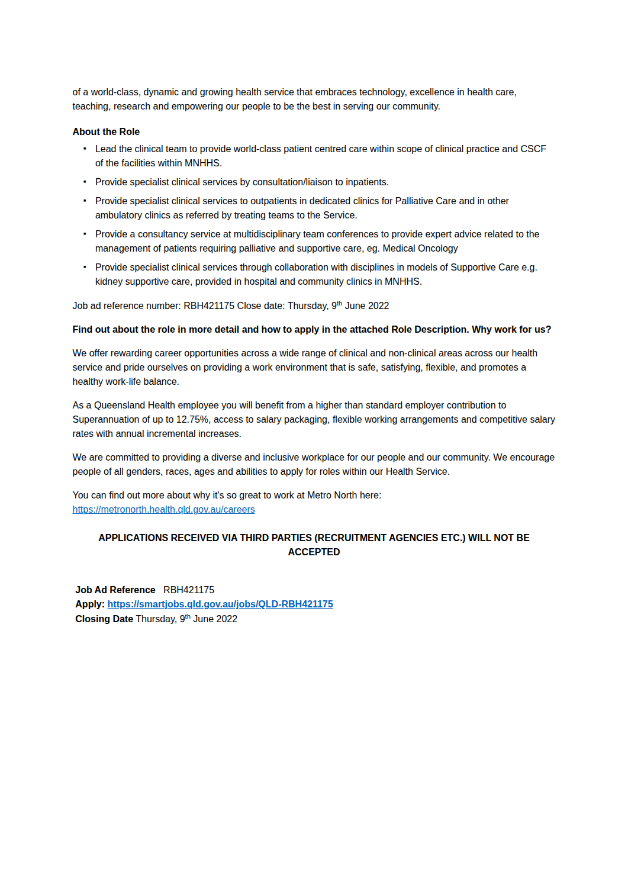of a world-class, dynamic and growing health service that embraces technology, excellence in health care, teaching, research and empowering our people to be the best in serving our community.
About the Role
Lead the clinical team to provide world-class patient centred care within scope of clinical practice and CSCF of the facilities within MNHHS.
Provide specialist clinical services by consultation/liaison to inpatients.
Provide specialist clinical services to outpatients in dedicated clinics for Palliative Care and in other ambulatory clinics as referred by treating teams to the Service.
Provide a consultancy service at multidisciplinary team conferences to provide expert advice related to the management of patients requiring palliative and supportive care, eg. Medical Oncology
Provide specialist clinical services through collaboration with disciplines in models of Supportive Care e.g. kidney supportive care, provided in hospital and community clinics in MNHHS.
Job ad reference number: RBH421175 Close date: Thursday, 9th June 2022
Find out about the role in more detail and how to apply in the attached Role Description. Why work for us?
We offer rewarding career opportunities across a wide range of clinical and non-clinical areas across our health service and pride ourselves on providing a work environment that is safe, satisfying, flexible, and promotes a healthy work-life balance.
As a Queensland Health employee you will benefit from a higher than standard employer contribution to Superannuation of up to 12.75%, access to salary packaging, flexible working arrangements and competitive salary rates with annual incremental increases.
We are committed to providing a diverse and inclusive workplace for our people and our community. We encourage people of all genders, races, ages and abilities to apply for roles within our Health Service.
You can find out more about why it's so great to work at Metro North here:
https://metronorth.health.qld.gov.au/careers
APPLICATIONS RECEIVED VIA THIRD PARTIES (RECRUITMENT AGENCIES ETC.) WILL NOT BE ACCEPTED
Job Ad Reference RBH421175
Apply: https://smartjobs.qld.gov.au/jobs/QLD-RBH421175
Closing Date Thursday, 9th June 2022